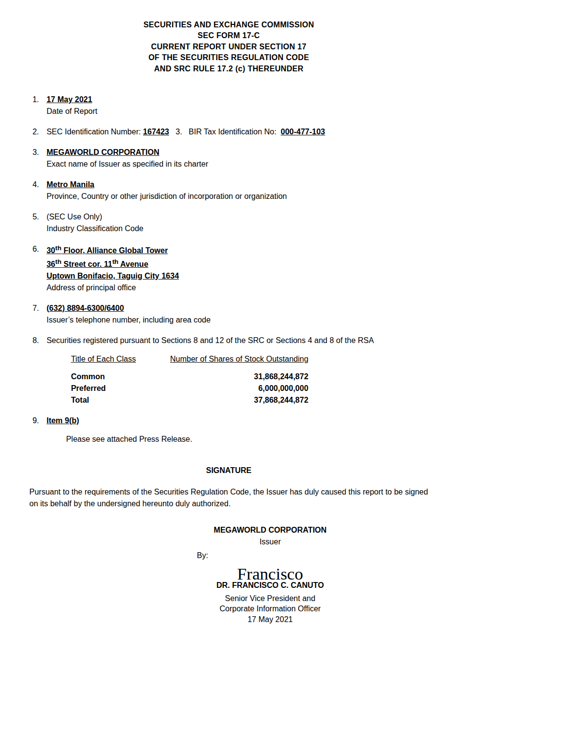SECURITIES AND EXCHANGE COMMISSION
SEC FORM 17-C
CURRENT REPORT UNDER SECTION 17
OF THE SECURITIES REGULATION CODE
AND SRC RULE 17.2 (c) THEREUNDER
17 May 2021 Date of Report
SEC Identification Number: 167423 3. BIR Tax Identification No: 000-477-103
MEGAWORLD CORPORATION Exact name of Issuer as specified in its charter
Metro Manila Province, Country or other jurisdiction of incorporation or organization
(SEC Use Only) Industry Classification Code
30th Floor, Alliance Global Tower
36th Street cor. 11th Avenue
Uptown Bonifacio, Taguig City 1634 Address of principal office
(632) 8894-6300/6400 Issuer’s telephone number, including area code
Securities registered pursuant to Sections 8 and 12 of the SRC or Sections 4 and 8 of the RSA
| Title of Each Class | Number of Shares of Stock Outstanding |
| Common | 31,868,244,872 |
| Preferred | 6,000,000,000 |
| Total | 37,868,244,872 |
Item 9(b)
Please see attached Press Release.
SIGNATURE
Pursuant to the requirements of the Securities Regulation Code, the Issuer has duly caused this report to be signed on its behalf by the undersigned hereunto duly authorized.
MEGAWORLD CORPORATION
Issuer
By:
Francisco
DR. FRANCISCO C. CANUTO
Senior Vice President and
Corporate Information Officer
17 May 2021